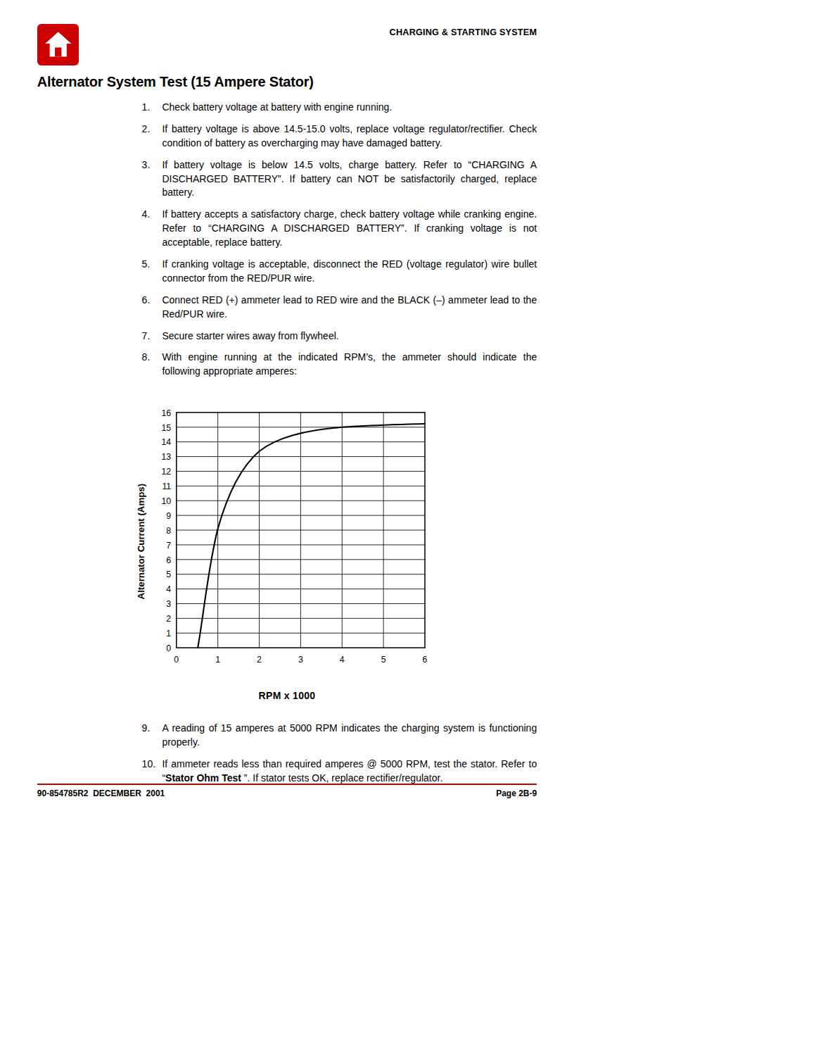CHARGING & STARTING SYSTEM
Alternator System Test (15 Ampere Stator)
Check battery voltage at battery with engine running.
If battery voltage is above 14.5-15.0 volts, replace voltage regulator/rectifier. Check condition of battery as overcharging may have damaged battery.
If battery voltage is below 14.5 volts, charge battery. Refer to “CHARGING A DISCHARGED BATTERY”. If battery can NOT be satisfactorily charged, replace battery.
If battery accepts a satisfactory charge, check battery voltage while cranking engine. Refer to “CHARGING A DISCHARGED BATTERY”. If cranking voltage is not acceptable, replace battery.
If cranking voltage is acceptable, disconnect the RED (voltage regulator) wire bullet connector from the RED/PUR wire.
Connect RED (+) ammeter lead to RED wire and the BLACK (–) ammeter lead to the Red/PUR wire.
Secure starter wires away from flywheel.
With engine running at the indicated RPM’s, the ammeter should indicate the following appropriate amperes:
Alternator Current (Amps) 16 15 14 13 12 11 10 9 8 7 6 5 4 3 2 1 0 0 1 2 3 4 5 6
RPM x 1000
A reading of 15 amperes at 5000 RPM indicates the charging system is functioning properly.
If ammeter reads less than required amperes @ 5000 RPM, test the stator. Refer to “Stator Ohm Test ”. If stator tests OK, replace rectifier/regulator.
90-854785R2 DECEMBER 2001 Page 2B-9